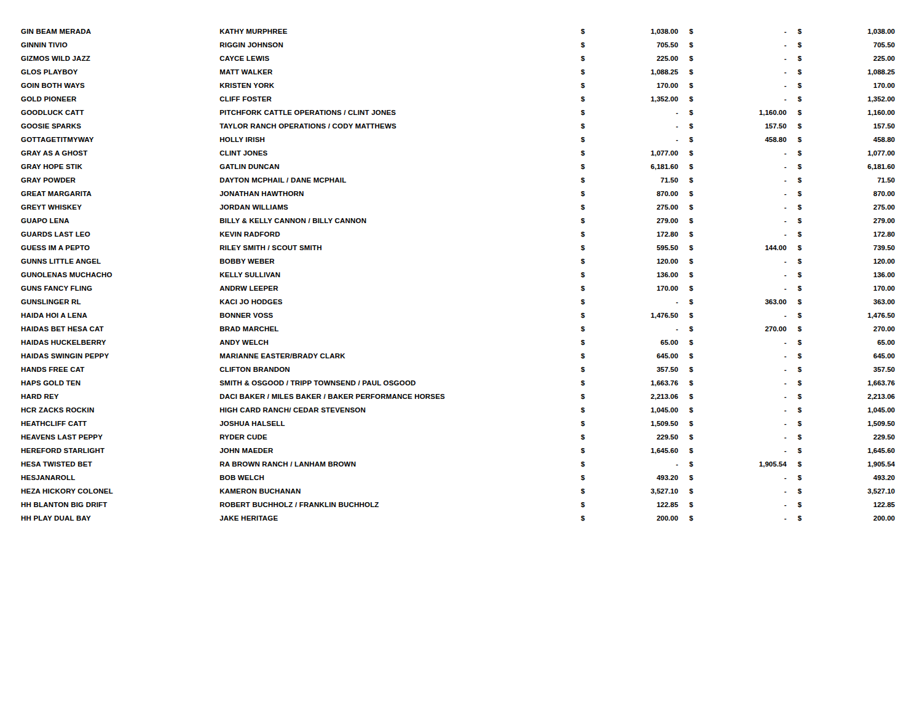| GIN BEAM MERADA | KATHY MURPHREE | $ | 1,038.00 | $ | - | $ | 1,038.00 |
| GINNIN TIVIO | RIGGIN JOHNSON | $ | 705.50 | $ | - | $ | 705.50 |
| GIZMOS WILD JAZZ | CAYCE LEWIS | $ | 225.00 | $ | - | $ | 225.00 |
| GLOS PLAYBOY | MATT WALKER | $ | 1,088.25 | $ | - | $ | 1,088.25 |
| GOIN BOTH WAYS | KRISTEN YORK | $ | 170.00 | $ | - | $ | 170.00 |
| GOLD PIONEER | CLIFF FOSTER | $ | 1,352.00 | $ | - | $ | 1,352.00 |
| GOODLUCK CATT | PITCHFORK CATTLE OPERATIONS / CLINT JONES | $ | - | $ | 1,160.00 | $ | 1,160.00 |
| GOOSIE SPARKS | TAYLOR RANCH OPERATIONS / CODY MATTHEWS | $ | - | $ | 157.50 | $ | 157.50 |
| GOTTAGETITMYWAY | HOLLY IRISH | $ | - | $ | 458.80 | $ | 458.80 |
| GRAY AS A GHOST | CLINT JONES | $ | 1,077.00 | $ | - | $ | 1,077.00 |
| GRAY HOPE STIK | GATLIN DUNCAN | $ | 6,181.60 | $ | - | $ | 6,181.60 |
| GRAY POWDER | DAYTON MCPHAIL / DANE MCPHAIL | $ | 71.50 | $ | - | $ | 71.50 |
| GREAT MARGARITA | JONATHAN HAWTHORN | $ | 870.00 | $ | - | $ | 870.00 |
| GREYT WHISKEY | JORDAN WILLIAMS | $ | 275.00 | $ | - | $ | 275.00 |
| GUAPO LENA | BILLY & KELLY CANNON / BILLY CANNON | $ | 279.00 | $ | - | $ | 279.00 |
| GUARDS LAST LEO | KEVIN RADFORD | $ | 172.80 | $ | - | $ | 172.80 |
| GUESS IM A PEPTO | RILEY SMITH / SCOUT SMITH | $ | 595.50 | $ | 144.00 | $ | 739.50 |
| GUNNS LITTLE ANGEL | BOBBY WEBER | $ | 120.00 | $ | - | $ | 120.00 |
| GUNOLENAS MUCHACHO | KELLY SULLIVAN | $ | 136.00 | $ | - | $ | 136.00 |
| GUNS FANCY FLING | ANDRW LEEPER | $ | 170.00 | $ | - | $ | 170.00 |
| GUNSLINGER RL | KACI JO HODGES | $ | - | $ | 363.00 | $ | 363.00 |
| HAIDA HOI A LENA | BONNER VOSS | $ | 1,476.50 | $ | - | $ | 1,476.50 |
| HAIDAS BET HESA CAT | BRAD MARCHEL | $ | - | $ | 270.00 | $ | 270.00 |
| HAIDAS HUCKELBERRY | ANDY WELCH | $ | 65.00 | $ | - | $ | 65.00 |
| HAIDAS SWINGIN PEPPY | MARIANNE EASTER/BRADY CLARK | $ | 645.00 | $ | - | $ | 645.00 |
| HANDS FREE CAT | CLIFTON BRANDON | $ | 357.50 | $ | - | $ | 357.50 |
| HAPS GOLD TEN | SMITH & OSGOOD / TRIPP TOWNSEND / PAUL OSGOOD | $ | 1,663.76 | $ | - | $ | 1,663.76 |
| HARD REY | DACI BAKER / MILES BAKER / BAKER PERFORMANCE HORSES | $ | 2,213.06 | $ | - | $ | 2,213.06 |
| HCR ZACKS ROCKIN | HIGH CARD RANCH/ CEDAR STEVENSON | $ | 1,045.00 | $ | - | $ | 1,045.00 |
| HEATHCLIFF CATT | JOSHUA HALSELL | $ | 1,509.50 | $ | - | $ | 1,509.50 |
| HEAVENS LAST PEPPY | RYDER CUDE | $ | 229.50 | $ | - | $ | 229.50 |
| HEREFORD STARLIGHT | JOHN MAEDER | $ | 1,645.60 | $ | - | $ | 1,645.60 |
| HESA TWISTED BET | RA BROWN RANCH / LANHAM BROWN | $ | - | $ | 1,905.54 | $ | 1,905.54 |
| HESJANAROLL | BOB WELCH | $ | 493.20 | $ | - | $ | 493.20 |
| HEZA HICKORY COLONEL | KAMERON BUCHANAN | $ | 3,527.10 | $ | - | $ | 3,527.10 |
| HH BLANTON BIG DRIFT | ROBERT BUCHHOLZ / FRANKLIN BUCHHOLZ | $ | 122.85 | $ | - | $ | 122.85 |
| HH PLAY DUAL BAY | JAKE HERITAGE | $ | 200.00 | $ | - | $ | 200.00 |